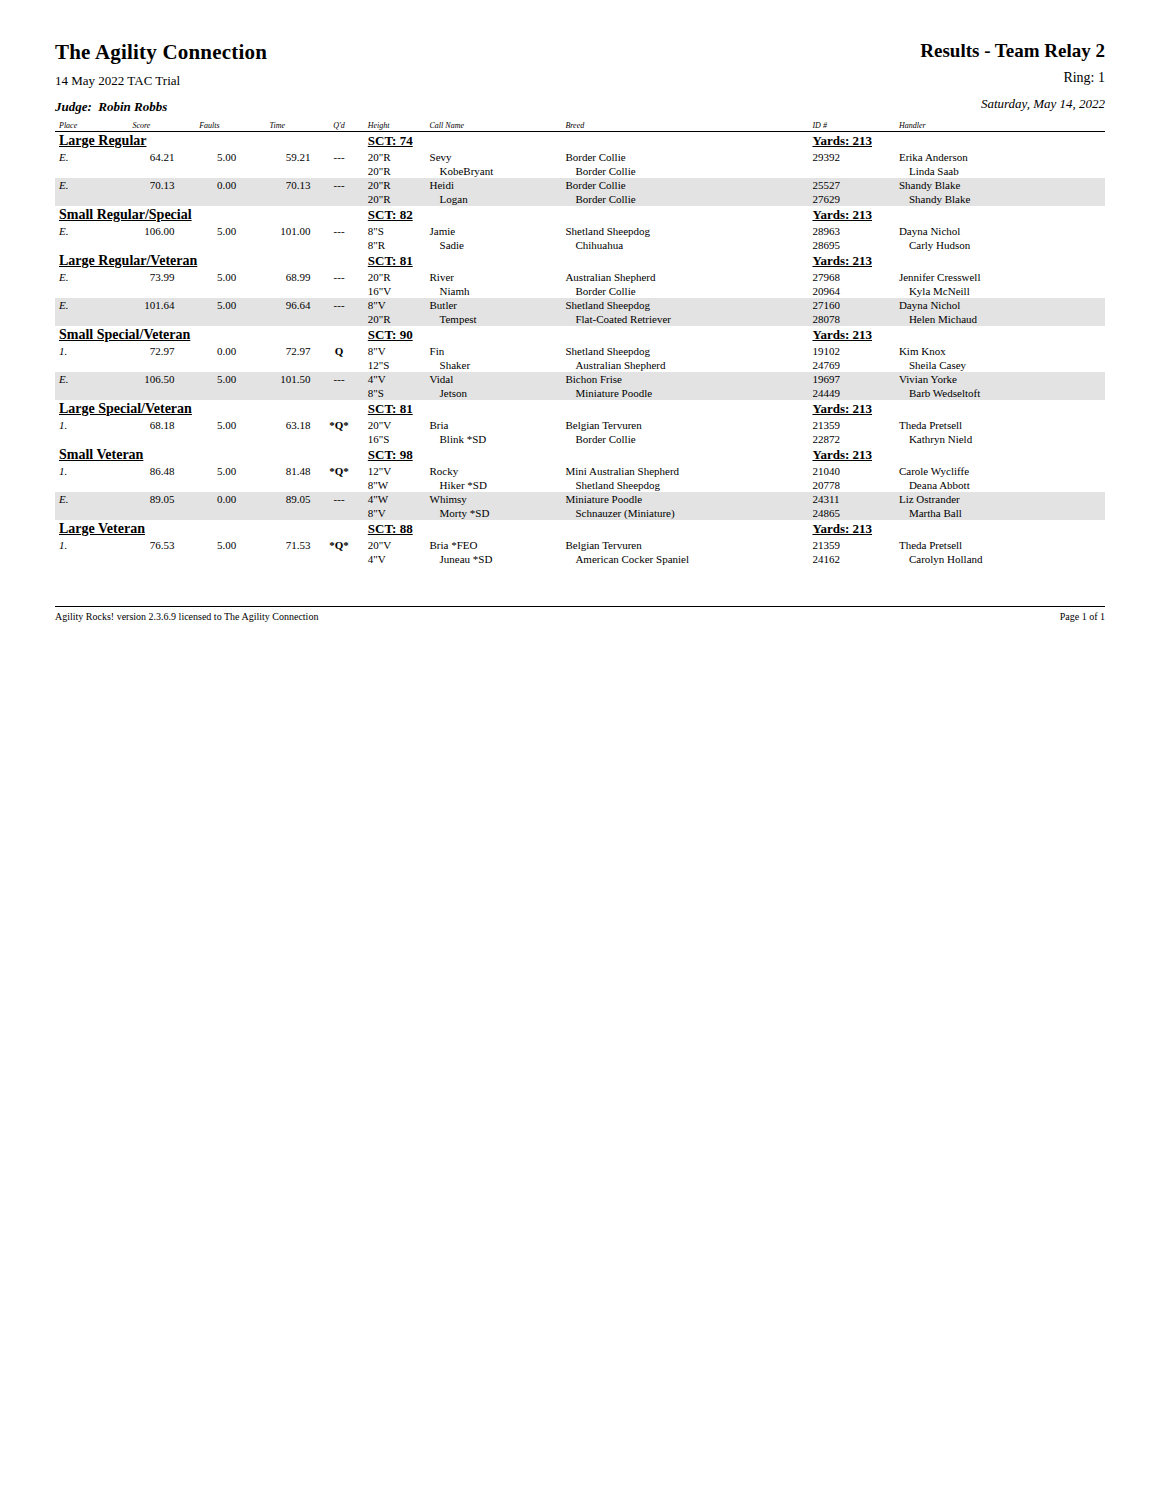The Agility Connection
14 May 2022 TAC Trial
Judge: Robin Robbs
Results - Team Relay 2
Ring: 1
Saturday, May 14, 2022
| Place | Score | Faults | Time | Q'd | Height | Call Name | Breed | ID # | Handler |
| --- | --- | --- | --- | --- | --- | --- | --- | --- | --- |
| Large Regular | SCT: 74 | Yards: 213 |
| E. | 64.21 | 5.00 | 59.21 | --- | 20"R | Sevy | Border Collie | 29392 | Erika Anderson |
| | | | | | 20"R | KobeBryant | Border Collie | | Linda Saab |
| E. | 70.13 | 0.00 | 70.13 | --- | 20"R | Heidi | Border Collie | 25527 | Shandy Blake |
| | | | | | 20"R | Logan | Border Collie | 27629 | Shandy Blake |
| Small Regular/Special | SCT: 82 | Yards: 213 |
| E. | 106.00 | 5.00 | 101.00 | --- | 8"S | Jamie | Shetland Sheepdog | 28963 | Dayna Nichol |
| | | | | | 8"R | Sadie | Chihuahua | 28695 | Carly Hudson |
| Large Regular/Veteran | SCT: 81 | Yards: 213 |
| E. | 73.99 | 5.00 | 68.99 | --- | 20"R | River | Australian Shepherd | 27968 | Jennifer Cresswell |
| | | | | | 16"V | Niamh | Border Collie | 20964 | Kyla McNeill |
| E. | 101.64 | 5.00 | 96.64 | --- | 8"V | Butler | Shetland Sheepdog | 27160 | Dayna Nichol |
| | | | | | 20"R | Tempest | Flat-Coated Retriever | 28078 | Helen Michaud |
| Small Special/Veteran | SCT: 90 | Yards: 213 |
| 1. | 72.97 | 0.00 | 72.97 | Q | 8"V | Fin | Shetland Sheepdog | 19102 | Kim Knox |
| | | | | | 12"S | Shaker | Australian Shepherd | 24769 | Sheila Casey |
| E. | 106.50 | 5.00 | 101.50 | --- | 4"V | Vidal | Bichon Frise | 19697 | Vivian Yorke |
| | | | | | 8"S | Jetson | Miniature Poodle | 24449 | Barb Wedseltoft |
| Large Special/Veteran | SCT: 81 | Yards: 213 |
| 1. | 68.18 | 5.00 | 63.18 | *Q* | 20"V | Bria | Belgian Tervuren | 21359 | Theda Pretsell |
| | | | | | 16"S | Blink *SD | Border Collie | 22872 | Kathryn Nield |
| Small Veteran | SCT: 98 | Yards: 213 |
| 1. | 86.48 | 5.00 | 81.48 | *Q* | 12"V | Rocky | Mini Australian Shepherd | 21040 | Carole Wycliffe |
| | | | | | 8"W | Hiker *SD | Shetland Sheepdog | 20778 | Deana Abbott |
| E. | 89.05 | 0.00 | 89.05 | --- | 4"W | Whimsy | Miniature Poodle | 24311 | Liz Ostrander |
| | | | | | 8"V | Morty *SD | Schnauzer (Miniature) | 24865 | Martha Ball |
| Large Veteran | SCT: 88 | Yards: 213 |
| 1. | 76.53 | 5.00 | 71.53 | *Q* | 20"V | Bria *FEO | Belgian Tervuren | 21359 | Theda Pretsell |
| | | | | | 4"V | Juneau *SD | American Cocker Spaniel | 24162 | Carolyn Holland |
Agility Rocks! version 2.3.6.9 licensed to The Agility Connection
Page 1 of 1